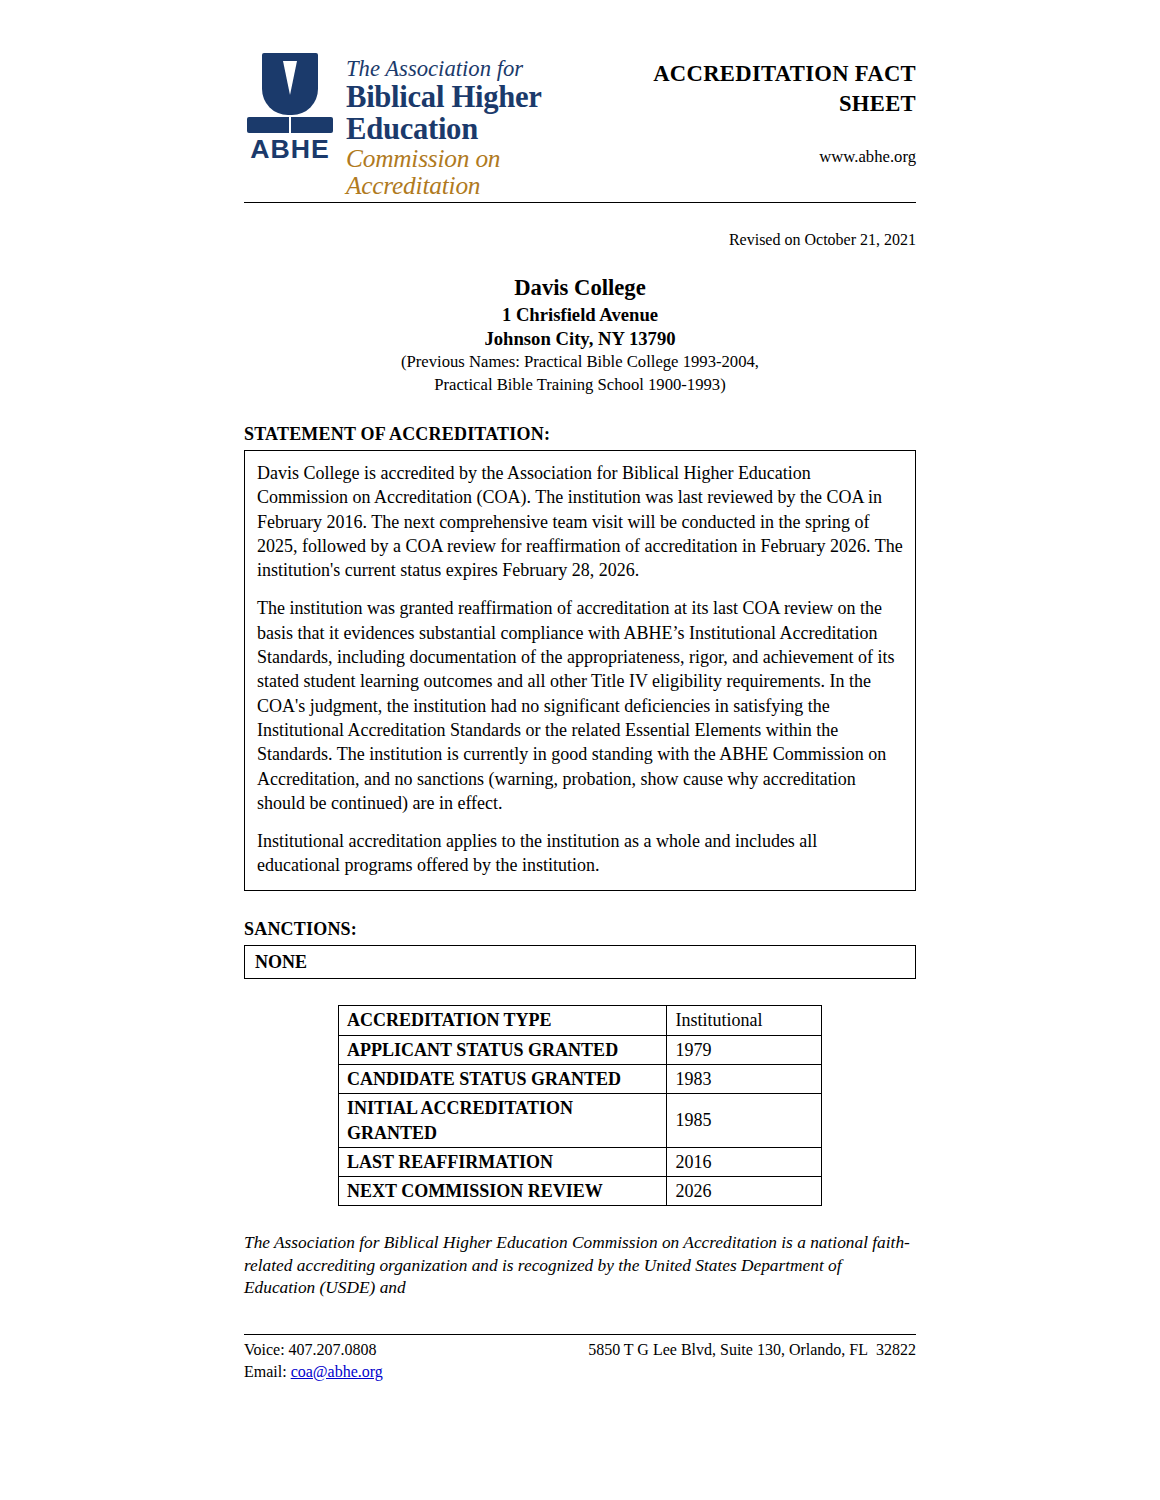ABHE
The Association for
Biblical Higher Education
Commission on Accreditation
ACCREDITATION FACT SHEET
www.abhe.org
Revised on October 21, 2021
Davis College
1 Chrisfield Avenue
Johnson City, NY 13790
(Previous Names: Practical Bible College 1993-2004,
Practical Bible Training School 1900-1993)
STATEMENT OF ACCREDITATION:
Davis College is accredited by the Association for Biblical Higher Education Commission on Accreditation (COA). The institution was last reviewed by the COA in February 2016. The next comprehensive team visit will be conducted in the spring of 2025, followed by a COA review for reaffirmation of accreditation in February 2026. The institution's current status expires February 28, 2026.
The institution was granted reaffirmation of accreditation at its last COA review on the basis that it evidences substantial compliance with ABHE’s Institutional Accreditation Standards, including documentation of the appropriateness, rigor, and achievement of its stated student learning outcomes and all other Title IV eligibility requirements. In the COA's judgment, the institution had no significant deficiencies in satisfying the Institutional Accreditation Standards or the related Essential Elements within the Standards. The institution is currently in good standing with the ABHE Commission on Accreditation, and no sanctions (warning, probation, show cause why accreditation should be continued) are in effect.
Institutional accreditation applies to the institution as a whole and includes all educational programs offered by the institution.
SANCTIONS:
NONE
| ACCREDITATION TYPE | Institutional |
| APPLICANT STATUS GRANTED | 1979 |
| CANDIDATE STATUS GRANTED | 1983 |
| INITIAL ACCREDITATION GRANTED | 1985 |
| LAST REAFFIRMATION | 2016 |
| NEXT COMMISSION REVIEW | 2026 |
The Association for Biblical Higher Education Commission on Accreditation is a national faith-related accrediting organization and is recognized by the United States Department of Education (USDE) and
Voice: 407.207.0808
Email: coa@abhe.org
5850 T G Lee Blvd, Suite 130, Orlando, FL 32822